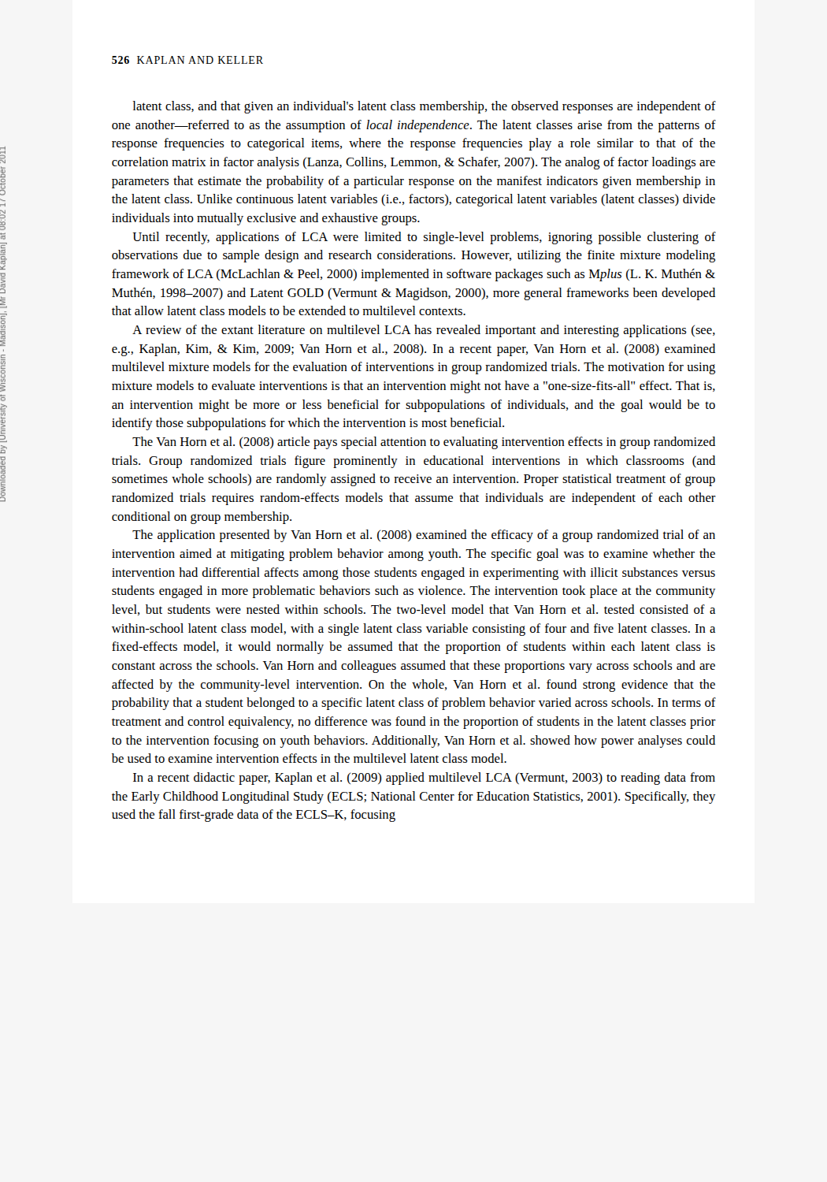Downloaded by [University of Wisconsin - Madison], [Mr David Kaplan] at 08:02 17 October 2011
526 KAPLAN AND KELLER
latent class, and that given an individual's latent class membership, the observed responses are independent of one another—referred to as the assumption of local independence. The latent classes arise from the patterns of response frequencies to categorical items, where the response frequencies play a role similar to that of the correlation matrix in factor analysis (Lanza, Collins, Lemmon, & Schafer, 2007). The analog of factor loadings are parameters that estimate the probability of a particular response on the manifest indicators given membership in the latent class. Unlike continuous latent variables (i.e., factors), categorical latent variables (latent classes) divide individuals into mutually exclusive and exhaustive groups.
Until recently, applications of LCA were limited to single-level problems, ignoring possible clustering of observations due to sample design and research considerations. However, utilizing the finite mixture modeling framework of LCA (McLachlan & Peel, 2000) implemented in software packages such as Mplus (L. K. Muthén & Muthén, 1998–2007) and Latent GOLD (Vermunt & Magidson, 2000), more general frameworks been developed that allow latent class models to be extended to multilevel contexts.
A review of the extant literature on multilevel LCA has revealed important and interesting applications (see, e.g., Kaplan, Kim, & Kim, 2009; Van Horn et al., 2008). In a recent paper, Van Horn et al. (2008) examined multilevel mixture models for the evaluation of interventions in group randomized trials. The motivation for using mixture models to evaluate interventions is that an intervention might not have a "one-size-fits-all" effect. That is, an intervention might be more or less beneficial for subpopulations of individuals, and the goal would be to identify those subpopulations for which the intervention is most beneficial.
The Van Horn et al. (2008) article pays special attention to evaluating intervention effects in group randomized trials. Group randomized trials figure prominently in educational interventions in which classrooms (and sometimes whole schools) are randomly assigned to receive an intervention. Proper statistical treatment of group randomized trials requires random-effects models that assume that individuals are independent of each other conditional on group membership.
The application presented by Van Horn et al. (2008) examined the efficacy of a group randomized trial of an intervention aimed at mitigating problem behavior among youth. The specific goal was to examine whether the intervention had differential affects among those students engaged in experimenting with illicit substances versus students engaged in more problematic behaviors such as violence. The intervention took place at the community level, but students were nested within schools. The two-level model that Van Horn et al. tested consisted of a within-school latent class model, with a single latent class variable consisting of four and five latent classes. In a fixed-effects model, it would normally be assumed that the proportion of students within each latent class is constant across the schools. Van Horn and colleagues assumed that these proportions vary across schools and are affected by the community-level intervention. On the whole, Van Horn et al. found strong evidence that the probability that a student belonged to a specific latent class of problem behavior varied across schools. In terms of treatment and control equivalency, no difference was found in the proportion of students in the latent classes prior to the intervention focusing on youth behaviors. Additionally, Van Horn et al. showed how power analyses could be used to examine intervention effects in the multilevel latent class model.
In a recent didactic paper, Kaplan et al. (2009) applied multilevel LCA (Vermunt, 2003) to reading data from the Early Childhood Longitudinal Study (ECLS; National Center for Education Statistics, 2001). Specifically, they used the fall first-grade data of the ECLS–K, focusing